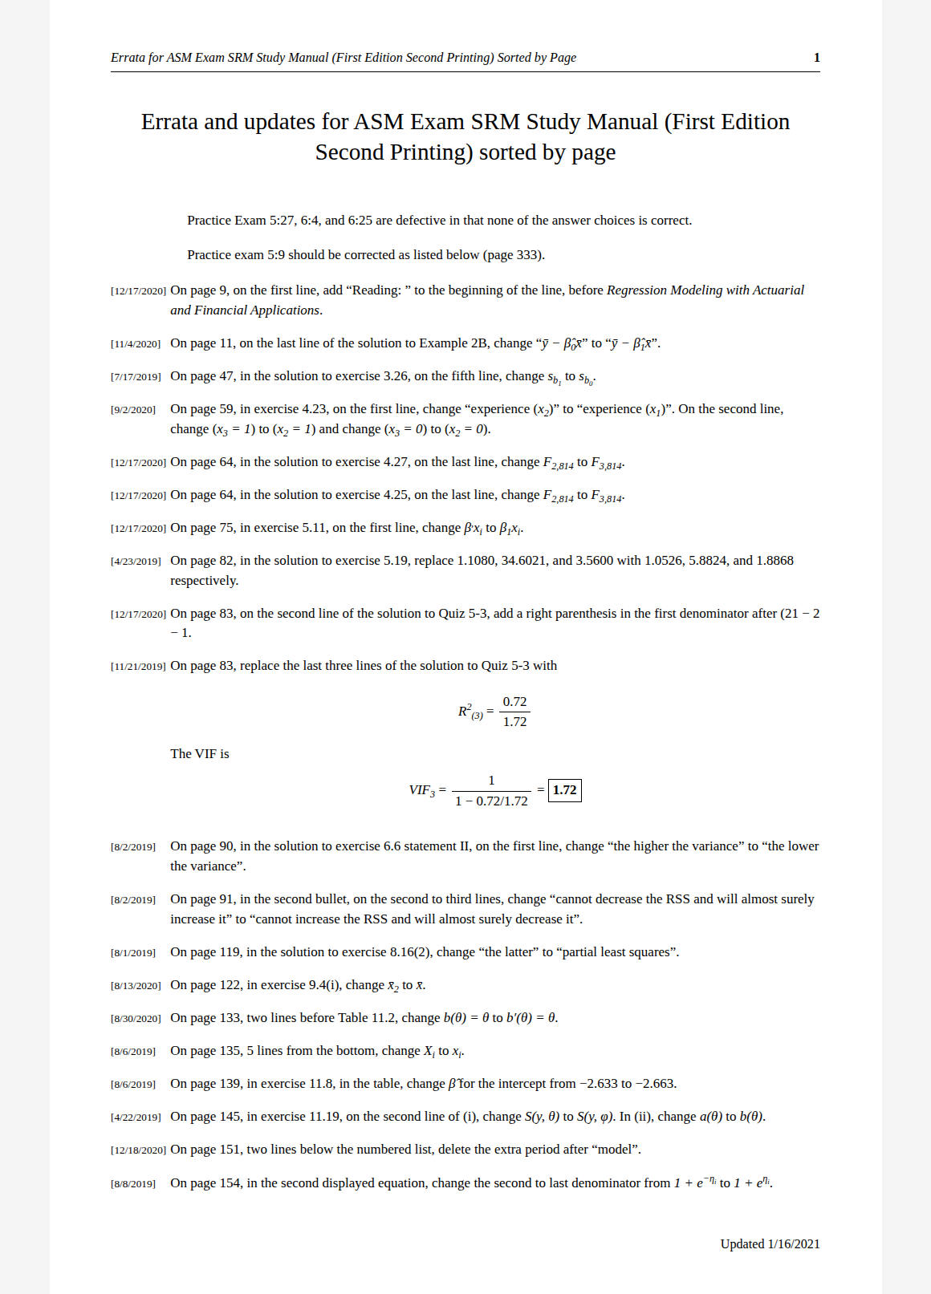Errata for ASM Exam SRM Study Manual (First Edition Second Printing) Sorted by Page 1
Errata and updates for ASM Exam SRM Study Manual (First Edition
Second Printing) sorted by page
Practice Exam 5:27, 6:4, and 6:25 are defective in that none of the answer choices is correct.
Practice exam 5:9 should be corrected as listed below (page 333).
[12/17/2020]
On page 9, on the first line, add “Reading: ” to the beginning of the line, before Regression Modeling with Actuarial and Financial Applications.
[11/4/2020]
On page 11, on the last line of the solution to Example 2B, change “ȳ − β̂0x̄” to “ȳ − β̂1x̄”.
[7/17/2019]
On page 47, in the solution to exercise 3.26, on the fifth line, change sb1 to sb0.
[9/2/2020]
On page 59, in exercise 4.23, on the first line, change “experience (x2)” to “experience (x1)”. On the second line, change (x3 = 1) to (x2 = 1) and change (x3 = 0) to (x2 = 0).
[12/17/2020]
On page 64, in the solution to exercise 4.27, on the last line, change F2,814 to F3,814.
[12/17/2020]
On page 64, in the solution to exercise 4.25, on the last line, change F2,814 to F3,814.
[12/17/2020]
On page 75, in exercise 5.11, on the first line, change β,xi to β1xi.
[4/23/2019]
On page 82, in the solution to exercise 5.19, replace 1.1080, 34.6021, and 3.5600 with 1.0526, 5.8824, and 1.8868 respectively.
[12/17/2020]
On page 83, on the second line of the solution to Quiz 5-3, add a right parenthesis in the first denominator after (21 − 2 − 1.
[11/21/2019]
On page 83, replace the last three lines of the solution to Quiz 5-3 with
R2(3) = 0.721.72
The VIF is
VIF3 = 11 − 0.72/1.72 = 1.72
[8/2/2019]
On page 90, in the solution to exercise 6.6 statement II, on the first line, change “the higher the variance” to “the lower the variance”.
[8/2/2019]
On page 91, in the second bullet, on the second to third lines, change “cannot decrease the RSS and will almost surely increase it” to “cannot increase the RSS and will almost surely decrease it”.
[8/1/2019]
On page 119, in the solution to exercise 8.16(2), change “the latter” to “partial least squares”.
[8/13/2020]
On page 122, in exercise 9.4(i), change x̄2 to x̄.
[8/30/2020]
On page 133, two lines before Table 11.2, change b(θ) = θ to b′(θ) = θ.
[8/6/2019]
On page 135, 5 lines from the bottom, change Xi to xi.
[8/6/2019]
On page 139, in exercise 11.8, in the table, change β̂ for the intercept from −2.633 to −2.663.
[4/22/2019]
On page 145, in exercise 11.19, on the second line of (i), change S(y, θ) to S(y, φ). In (ii), change a(θ) to b(θ).
[12/18/2020]
On page 151, two lines below the numbered list, delete the extra period after “model”.
[8/8/2019]
On page 154, in the second displayed equation, change the second to last denominator from 1 + e−ηi to 1 + eηi.
Updated 1/16/2021